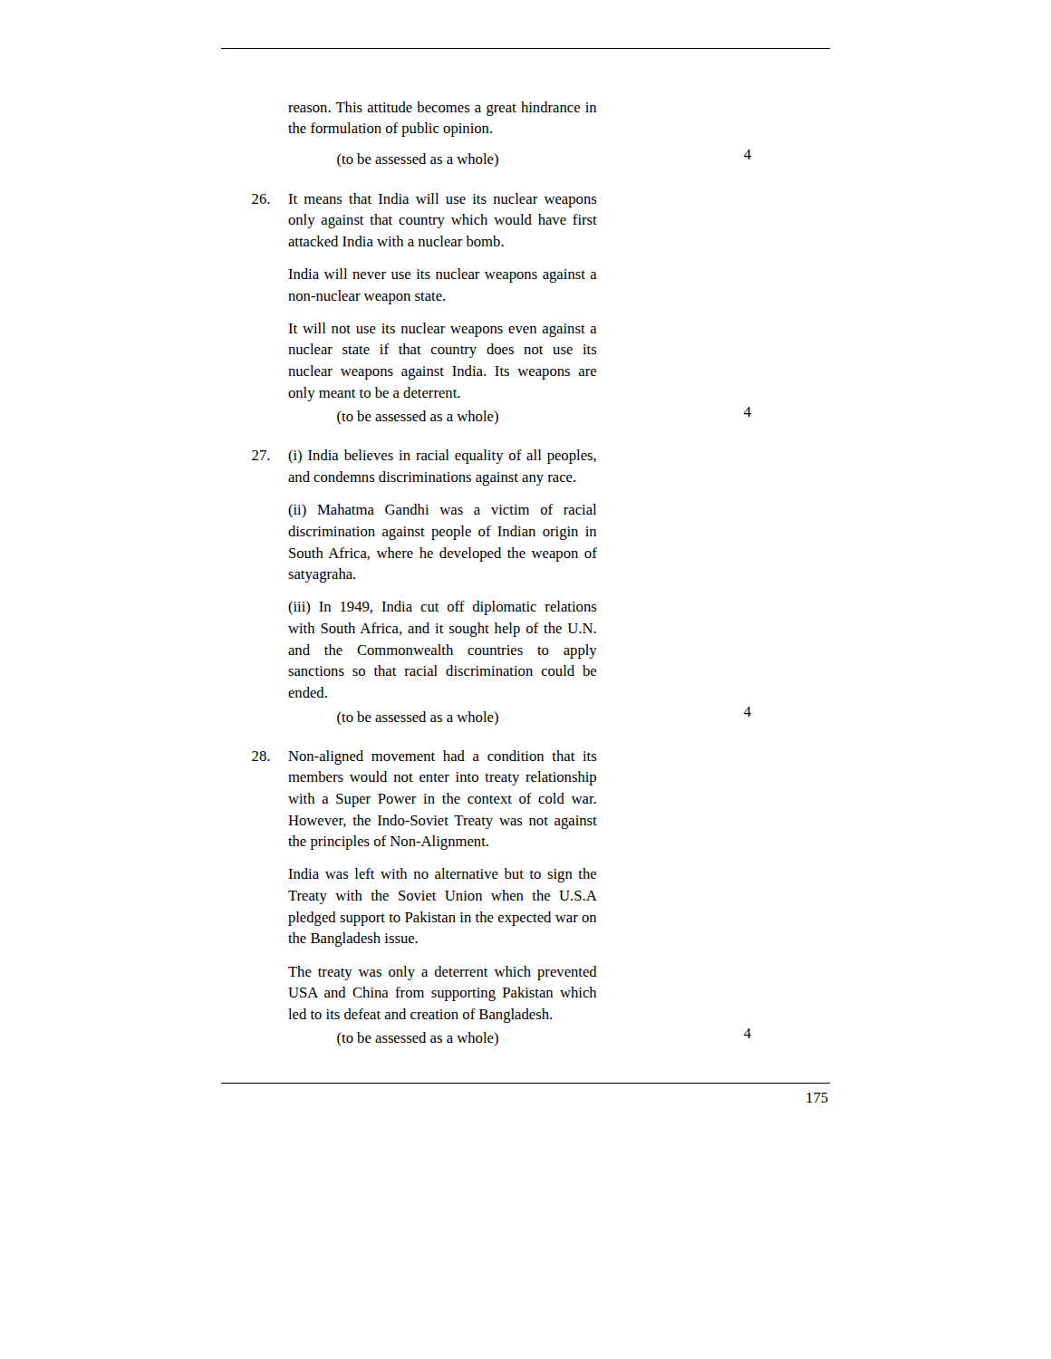reason. This attitude becomes a great hindrance in the formulation of public opinion.
(to be assessed as a whole)
4
26.
It means that India will use its nuclear weapons only against that country which would have first attacked India with a nuclear bomb.
India will never use its nuclear weapons against a non-nuclear weapon state.
It will not use its nuclear weapons even against a nuclear state if that country does not use its nuclear weapons against India. Its weapons are only meant to be a deterrent.
(to be assessed as a whole)
4
27.
(i) India believes in racial equality of all peoples, and condemns discriminations against any race.
(ii) Mahatma Gandhi was a victim of racial discrimination against people of Indian origin in South Africa, where he developed the weapon of satyagraha.
(iii) In 1949, India cut off diplomatic relations with South Africa, and it sought help of the U.N. and the Commonwealth countries to apply sanctions so that racial discrimination could be ended.
(to be assessed as a whole)
4
28.
Non-aligned movement had a condition that its members would not enter into treaty relationship with a Super Power in the context of cold war. However, the Indo-Soviet Treaty was not against the principles of Non-Alignment.
India was left with no alternative but to sign the Treaty with the Soviet Union when the U.S.A pledged support to Pakistan in the expected war on the Bangladesh issue.
The treaty was only a deterrent which prevented USA and China from supporting Pakistan which led to its defeat and creation of Bangladesh.
(to be assessed as a whole)
4
175